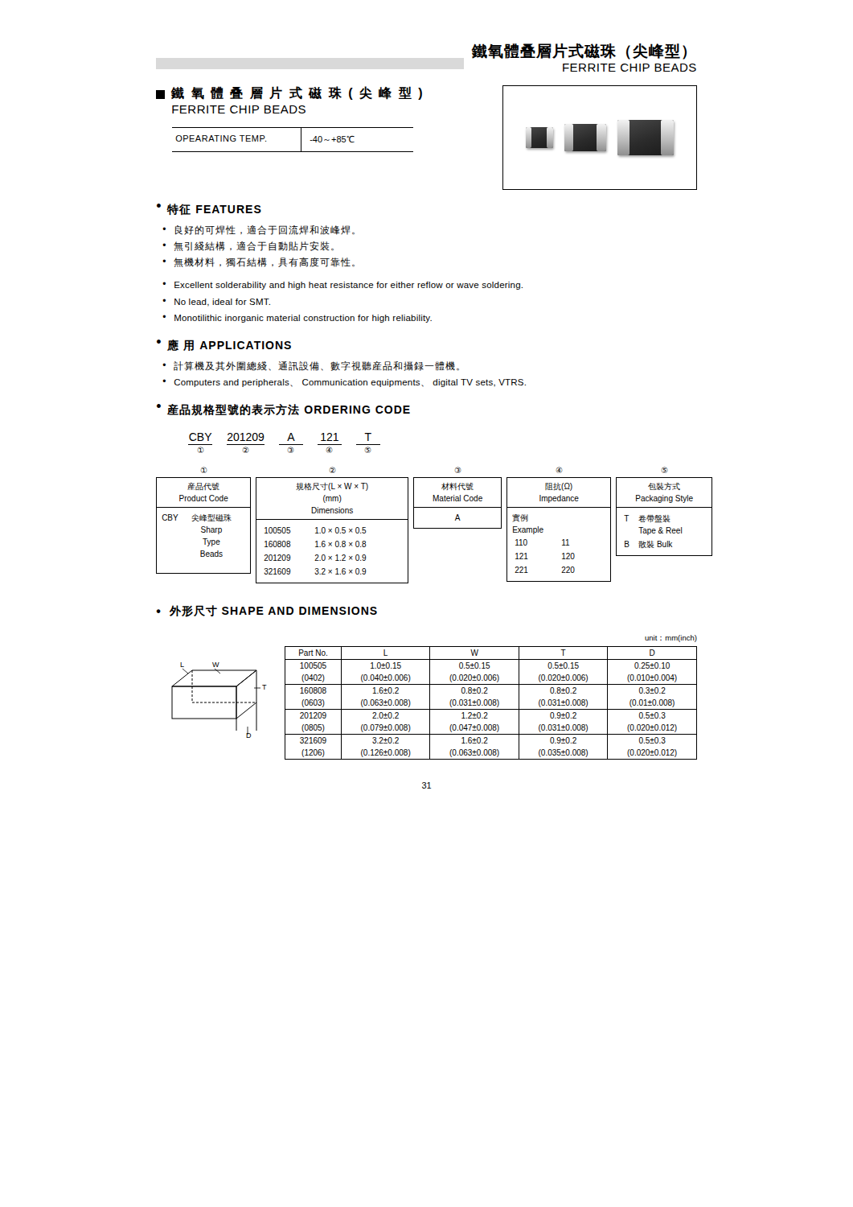鐵氧體叠層片式磁珠（尖峰型）
FERRITE CHIP BEADS
鐵 氧 體 叠 層 片 式 磁 珠 ( 尖 峰 型 )
FERRITE CHIP BEADS
OPEARATING TEMP.
-40～+85℃
特征 FEATURES
良好的可焊性，適合于回流焊和波峰焊。
無引綫結構，適合于自動貼片安裝。
無機材料，獨石結構，具有高度可靠性。
Excellent solderability and high heat resistance for either reflow or wave soldering.
No lead, ideal for SMT.
Monotilithic inorganic material construction for high reliability.
應 用 APPLICATIONS
計算機及其外圍總綫、通訊設備、數字視聽産品和攝録一體機。
Computers and peripherals、 Communication equipments、 digital TV sets, VTRS.
産品規格型號的表示方法 ORDERING CODE
| CBY ① | 201209 ② | A ③ | 121 ④ | T ⑤ |
①
産品代號
Product Code
CBY 尖峰型磁珠
Sharp
Type
Beads
②
規格尺寸(L × W × T)
(mm)
Dimensions
| 100505 | 1.0 × 0.5 × 0.5 |
| 160808 | 1.6 × 0.8 × 0.8 |
| 201209 | 2.0 × 1.2 × 0.9 |
| 321609 | 3.2 × 1.6 × 0.9 |
③
材料代號
Material Code
A
④
阻抗(Ω)
Impedance
實例
Example
| 110 | 11 |
| 121 | 120 |
| 221 | 220 |
⑤
包裝方式
Packaging Style
| T | 卷帶盤裝 Tape & Reel |
| B | 散裝 Bulk |
外形尺寸 SHAPE AND DIMENSIONS
unit：mm(inch)
L W T D
| Part No. | L | W | T | D |
| --- | --- | --- | --- | --- |
| 100505 | 1.0±0.15 | 0.5±0.15 | 0.5±0.15 | 0.25±0.10 |
| (0402) | (0.040±0.006) | (0.020±0.006) | (0.020±0.006) | (0.010±0.004) |
| 160808 | 1.6±0.2 | 0.8±0.2 | 0.8±0.2 | 0.3±0.2 |
| (0603) | (0.063±0.008) | (0.031±0.008) | (0.031±0.008) | (0.01±0.008) |
| 201209 | 2.0±0.2 | 1.2±0.2 | 0.9±0.2 | 0.5±0.3 |
| (0805) | (0.079±0.008) | (0.047±0.008) | (0.031±0.008) | (0.020±0.012) |
| 321609 | 3.2±0.2 | 1.6±0.2 | 0.9±0.2 | 0.5±0.3 |
| (1206) | (0.126±0.008) | (0.063±0.008) | (0.035±0.008) | (0.020±0.012) |
31